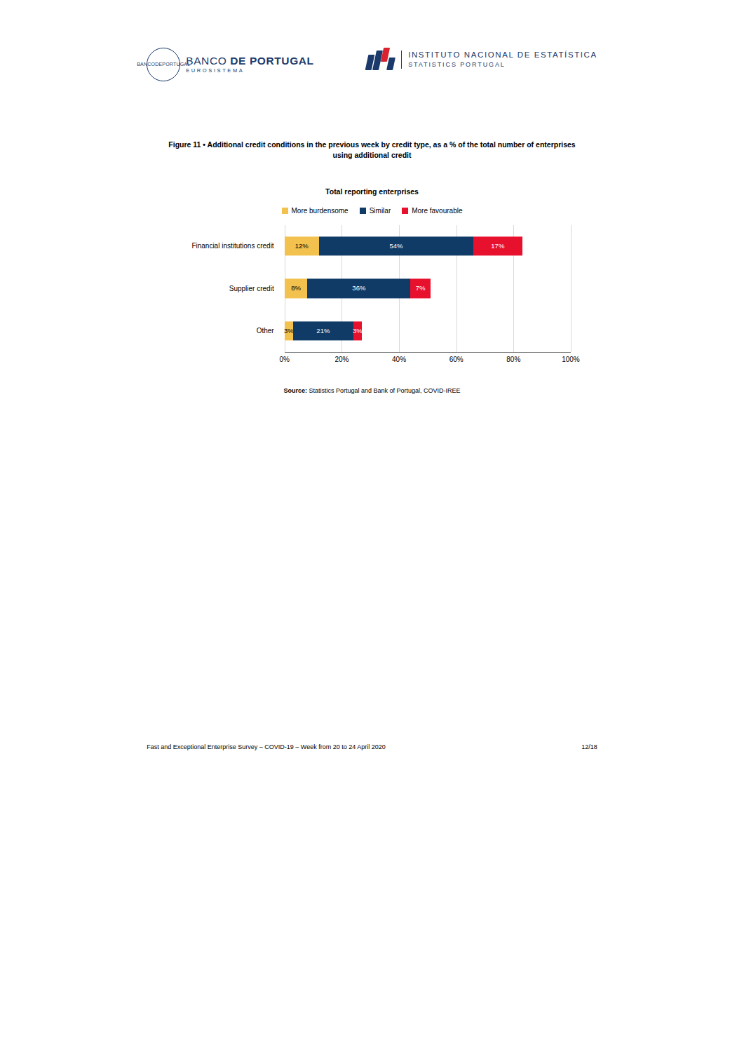BANCO DE PORTUGAL
BANCO DE PORTUGAL
EUROSISTEMA
INSTITUTO NACIONAL DE ESTATÍSTICA
STATISTICS PORTUGAL
Figure 11 • Additional credit conditions in the previous week by credit type, as a % of the total number of enterprises using additional credit
Total reporting enterprises
More burdensome
Similar
More favourable
Financial institutions credit
12%
54%
17%
Supplier credit
8%
36%
7%
Other
3%
21%
3%
0%
20%
40%
60%
80%
100%
Source: Statistics Portugal and Bank of Portugal, COVID-IREE
Fast and Exceptional Enterprise Survey – COVID-19 – Week from 20 to 24 April 2020
12/18